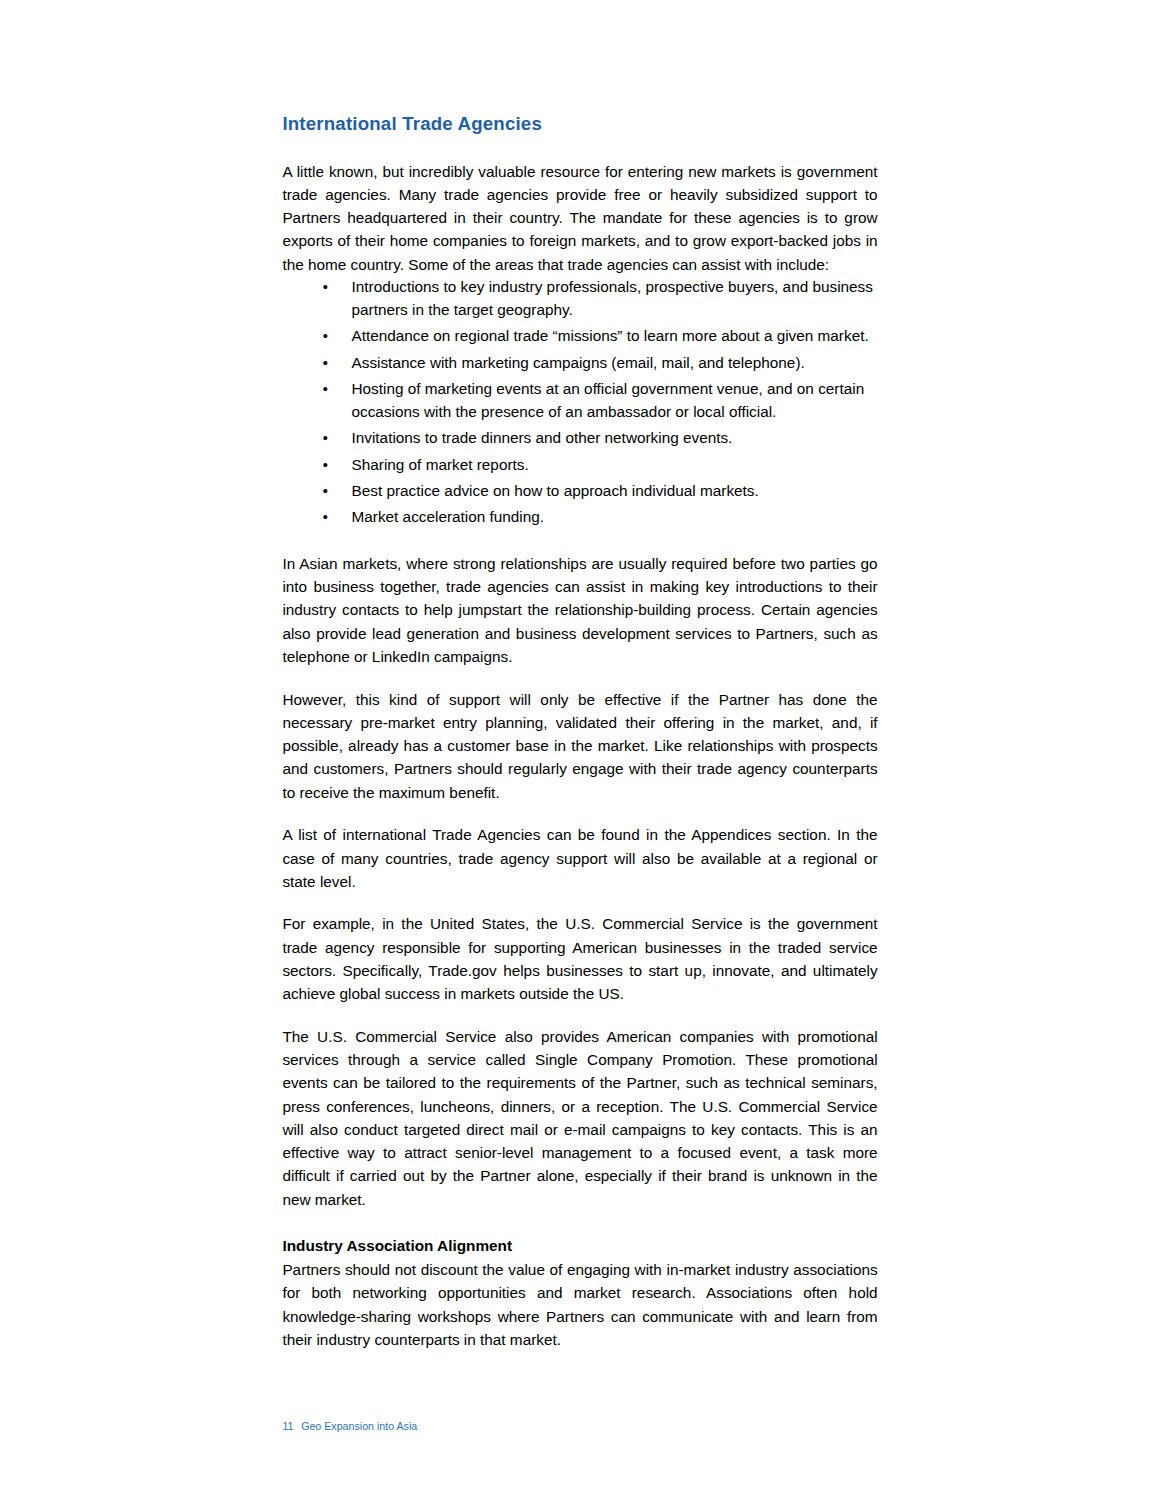International Trade Agencies
A little known, but incredibly valuable resource for entering new markets is government trade agencies. Many trade agencies provide free or heavily subsidized support to Partners headquartered in their country. The mandate for these agencies is to grow exports of their home companies to foreign markets, and to grow export-backed jobs in the home country. Some of the areas that trade agencies can assist with include:
Introductions to key industry professionals, prospective buyers, and business partners in the target geography.
Attendance on regional trade “missions” to learn more about a given market.
Assistance with marketing campaigns (email, mail, and telephone).
Hosting of marketing events at an official government venue, and on certain occasions with the presence of an ambassador or local official.
Invitations to trade dinners and other networking events.
Sharing of market reports.
Best practice advice on how to approach individual markets.
Market acceleration funding.
In Asian markets, where strong relationships are usually required before two parties go into business together, trade agencies can assist in making key introductions to their industry contacts to help jumpstart the relationship-building process. Certain agencies also provide lead generation and business development services to Partners, such as telephone or LinkedIn campaigns.
However, this kind of support will only be effective if the Partner has done the necessary pre-market entry planning, validated their offering in the market, and, if possible, already has a customer base in the market. Like relationships with prospects and customers, Partners should regularly engage with their trade agency counterparts to receive the maximum benefit.
A list of international Trade Agencies can be found in the Appendices section. In the case of many countries, trade agency support will also be available at a regional or state level.
For example, in the United States, the U.S. Commercial Service is the government trade agency responsible for supporting American businesses in the traded service sectors. Specifically, Trade.gov helps businesses to start up, innovate, and ultimately achieve global success in markets outside the US.
The U.S. Commercial Service also provides American companies with promotional services through a service called Single Company Promotion. These promotional events can be tailored to the requirements of the Partner, such as technical seminars, press conferences, luncheons, dinners, or a reception. The U.S. Commercial Service will also conduct targeted direct mail or e-mail campaigns to key contacts. This is an effective way to attract senior-level management to a focused event, a task more difficult if carried out by the Partner alone, especially if their brand is unknown in the new market.
Industry Association Alignment
Partners should not discount the value of engaging with in-market industry associations for both networking opportunities and market research. Associations often hold knowledge-sharing workshops where Partners can communicate with and learn from their industry counterparts in that market.
11 Geo Expansion into Asia